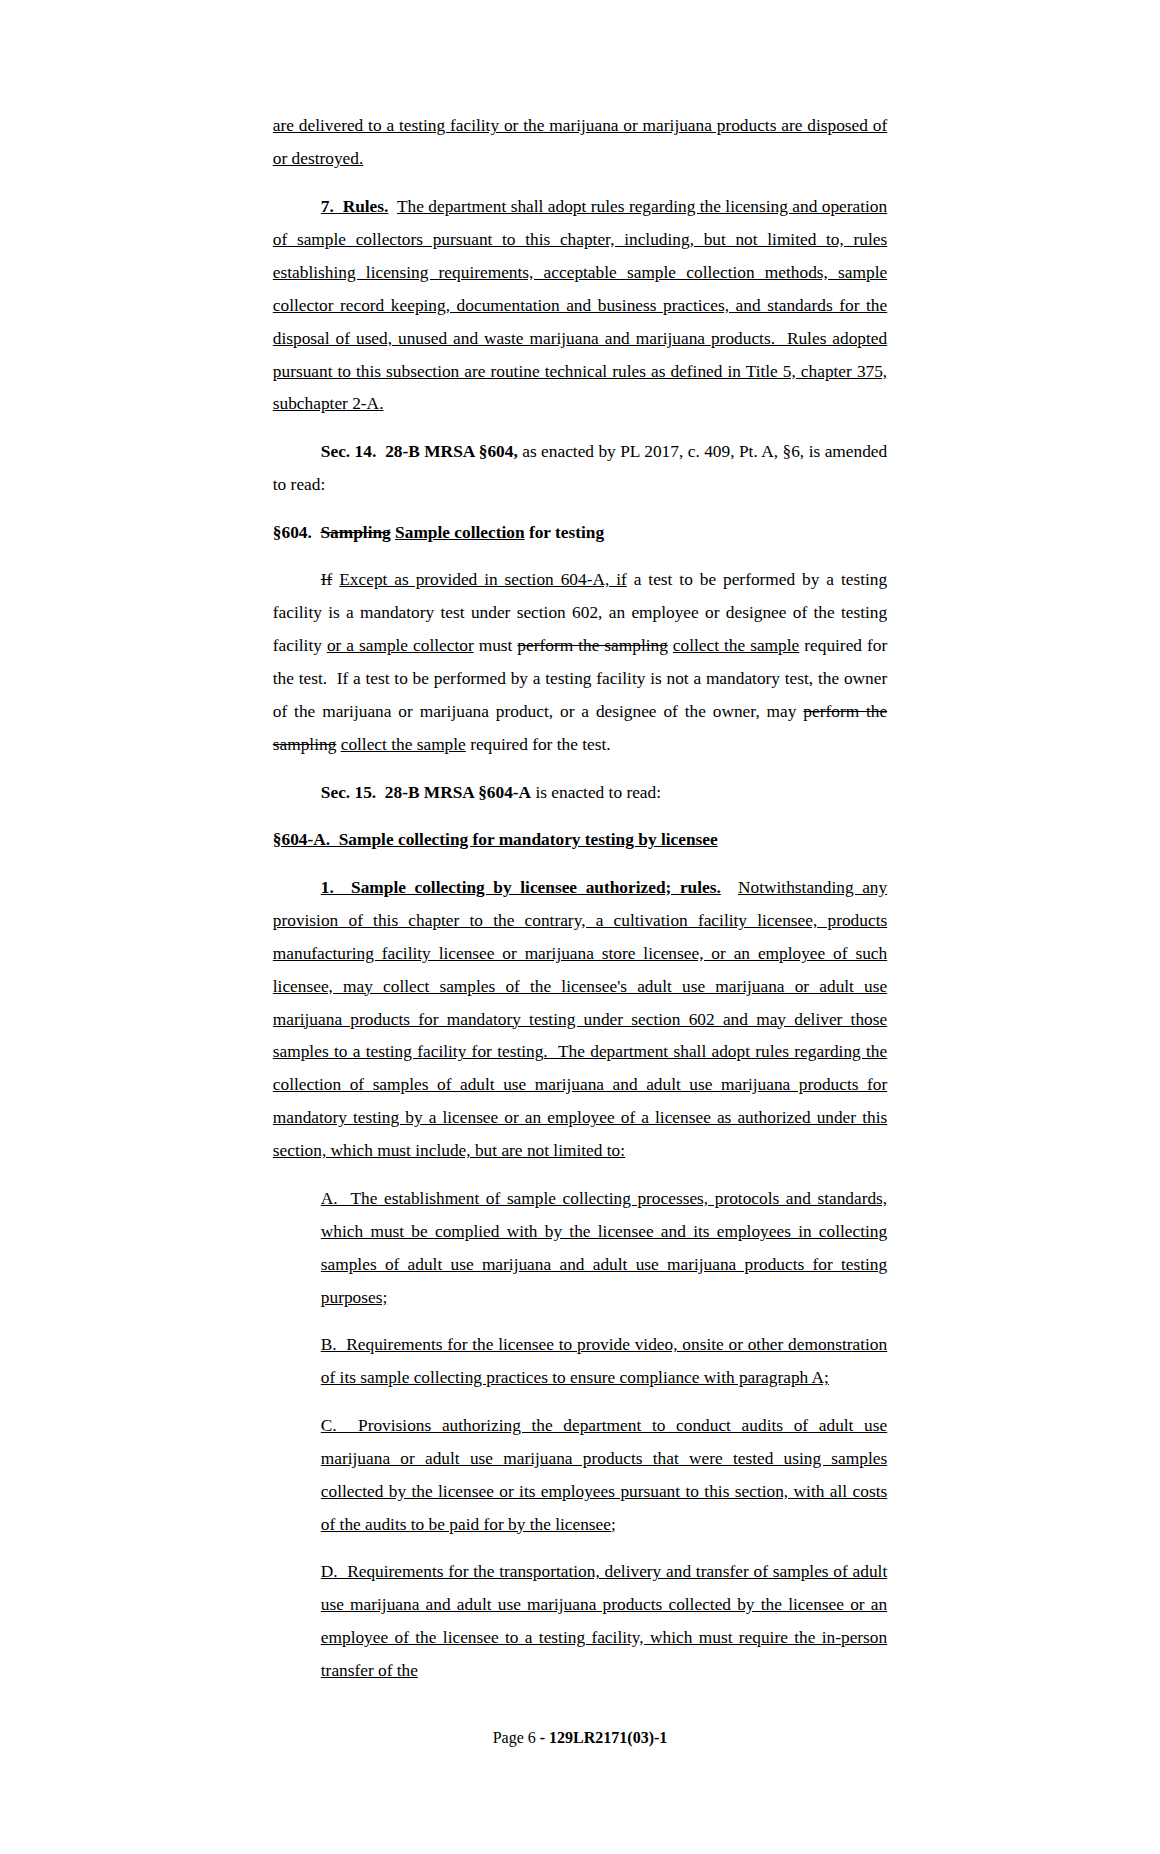are delivered to a testing facility or the marijuana or marijuana products are disposed of or destroyed.
7. Rules. The department shall adopt rules regarding the licensing and operation of sample collectors pursuant to this chapter, including, but not limited to, rules establishing licensing requirements, acceptable sample collection methods, sample collector record keeping, documentation and business practices, and standards for the disposal of used, unused and waste marijuana and marijuana products. Rules adopted pursuant to this subsection are routine technical rules as defined in Title 5, chapter 375, subchapter 2-A.
Sec. 14. 28-B MRSA §604, as enacted by PL 2017, c. 409, Pt. A, §6, is amended to read:
§604. Sampling Sample collection for testing
If Except as provided in section 604-A, if a test to be performed by a testing facility is a mandatory test under section 602, an employee or designee of the testing facility or a sample collector must perform the sampling collect the sample required for the test. If a test to be performed by a testing facility is not a mandatory test, the owner of the marijuana or marijuana product, or a designee of the owner, may perform the sampling collect the sample required for the test.
Sec. 15. 28-B MRSA §604-A is enacted to read:
§604-A. Sample collecting for mandatory testing by licensee
1. Sample collecting by licensee authorized; rules. Notwithstanding any provision of this chapter to the contrary, a cultivation facility licensee, products manufacturing facility licensee or marijuana store licensee, or an employee of such licensee, may collect samples of the licensee's adult use marijuana or adult use marijuana products for mandatory testing under section 602 and may deliver those samples to a testing facility for testing. The department shall adopt rules regarding the collection of samples of adult use marijuana and adult use marijuana products for mandatory testing by a licensee or an employee of a licensee as authorized under this section, which must include, but are not limited to:
A. The establishment of sample collecting processes, protocols and standards, which must be complied with by the licensee and its employees in collecting samples of adult use marijuana and adult use marijuana products for testing purposes;
B. Requirements for the licensee to provide video, onsite or other demonstration of its sample collecting practices to ensure compliance with paragraph A;
C. Provisions authorizing the department to conduct audits of adult use marijuana or adult use marijuana products that were tested using samples collected by the licensee or its employees pursuant to this section, with all costs of the audits to be paid for by the licensee;
D. Requirements for the transportation, delivery and transfer of samples of adult use marijuana and adult use marijuana products collected by the licensee or an employee of the licensee to a testing facility, which must require the in-person transfer of the
Page 6 - 129LR2171(03)-1